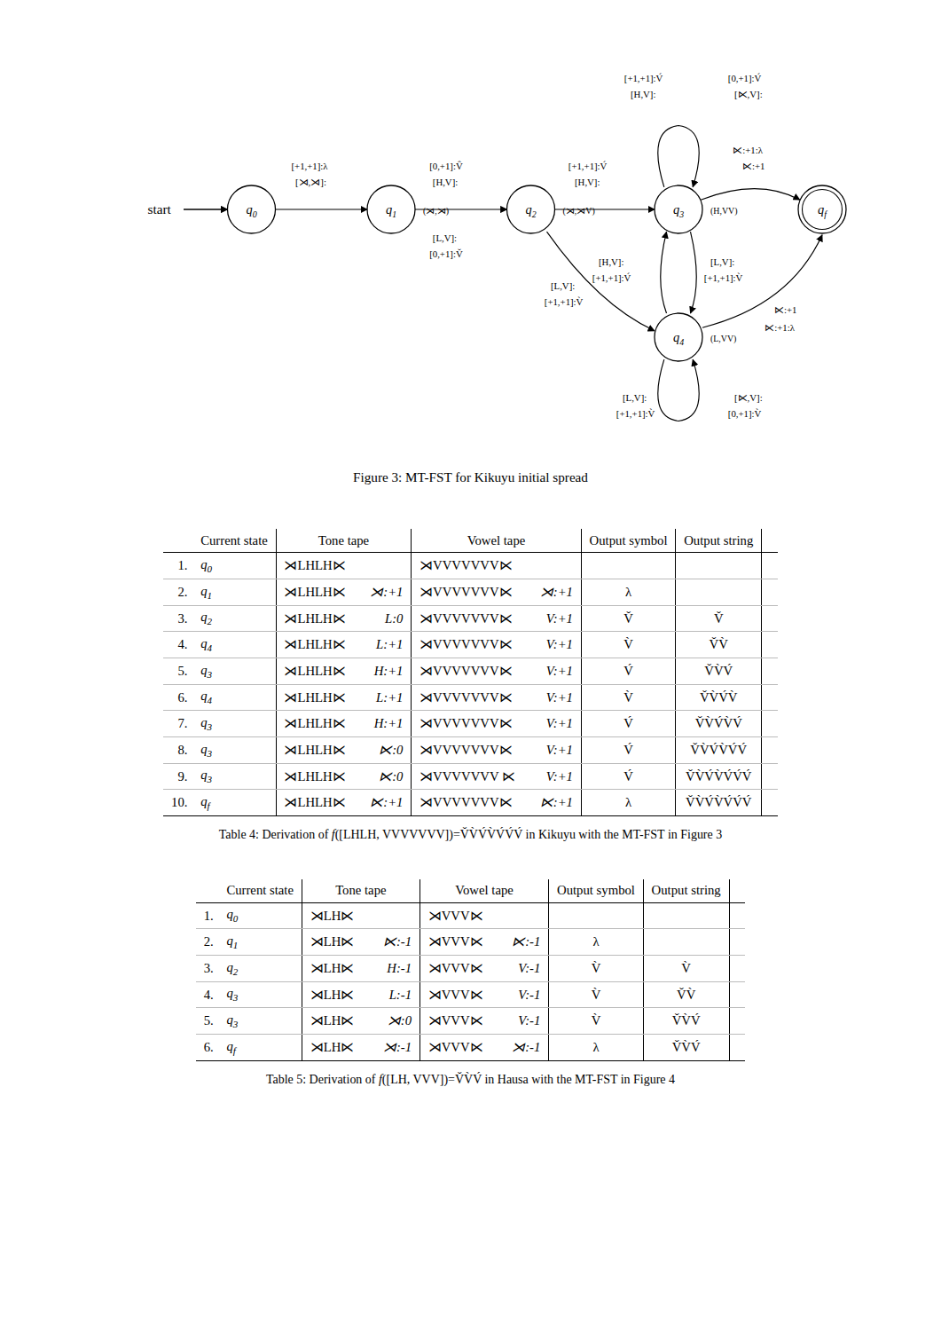start q0 q1 (⋊,⋊) q2 (⋊,⋊V) q3 (H,VV) q4 (L,VV) qf [⋊,⋊]: [+1,+1]:λ [H,V]: [0,+1]:V̂ [L,V]: [0,+1]:V̌ [H,V]: [+1,+1]:V́ [L,V]: [+1,+1]:V̀ [H,V]: [+1,+1]:V́ ⋉:+1 ⋉:+1:λ [L,V]: [+1,+1]:V̀ [H,V]: [+1,+1]:V́ [L,V]: [+1,+1]:V̀ ⋉:+1 ⋉:+1:λ [⋉,V]: [0,+1]:V́ [⋉,V]: [0,+1]:V̀
Figure 3: MT-FST for Kikuyu initial spread
Table 4: Derivation of f ([LHLH, VVVVVVV])=V̌V̀V́V̀V́V́V́ in Kikuyu with the MT-FST in Figure 3
| | Current state | Tone tape | Vowel tape | Output symbol | Output string | |
| --- | --- | --- | --- | --- | --- | --- |
| 1. | q 0 | ⋊LHLH⋉ | | ⋊VVVVVVV⋉ | | | | |
| 2. | q 1 | ⋊ L HLH⋉ | ⋊:+1 | ⋊ V VVVVVV⋉ | ⋊:+1 | λ | | |
| 3. | q 2 | ⋊ L HLH⋉ | L:0 | ⋊V V VVVVV⋉ | V:+1 | V̌ | V̌ | |
| 4. | q 4 | ⋊L H LH⋉ | L:+1 | ⋊VV V VVVV⋉ | V:+1 | V̀ | V̌V̀ | |
| 5. | q 3 | ⋊LH L H⋉ | H:+1 | ⋊VVV V VVV⋉ | V:+1 | V́ | V̌V̀V́ | |
| 6. | q 4 | ⋊LHL H ⋉ | L:+1 | ⋊VVVV V VV⋉ | V:+1 | V̀ | V̌V̀V́V̀ | |
| 7. | q 3 | ⋊LHLH ⋉ | H:+1 | ⋊VVVVV V V⋉ | V:+1 | V́ | V̌V̀V́V̀V́ | |
| 8. | q 3 | ⋊LHLH ⋉ | ⋉:0 | ⋊VVVVVV V ⋉ | V:+1 | V́ | V̌V̀V́V̀V́V́ | |
| 9. | q 3 | ⋊LHLH ⋉ | ⋉:0 | ⋊VVVVVVV ⋉ | V:+1 | V́ | V̌V̀V́V̀V́V́V́ | |
| 10. | q f | ⋊LHLH⋉ | ⋉:+1 | ⋊VVVVVVV⋉ | ⋉:+1 | λ | V̌V̀V́V̀V́V́V́ | |
Table 5: Derivation of f ([LH, VVV])=V̌V̀V́ in Hausa with the MT-FST in Figure 4
| | Current state | Tone tape | Vowel tape | Output symbol | Output string | |
| --- | --- | --- | --- | --- | --- | --- |
| 1. | q 0 | ⋊LH ⋉ | | ⋊VVV ⋉ | | | | |
| 2. | q 1 | ⋊L H ⋉ | ⋉:-1 | ⋊VV V ⋉ | ⋉:-1 | λ | | |
| 3. | q 2 | ⋊ L H⋉ | H:-1 | ⋊V V V⋉ | V:-1 | V̀ | V̀ | |
| 4. | q 3 | ⋊ LH⋉ | L:-1 | ⋊ V VV⋉ | V:-1 | V̀ | V̌V̀ | |
| 5. | q 3 | ⋊ LH⋉ | ⋊:0 | ⋊ VVV⋉ | V:-1 | V̀ | V̌V̀V́ | |
| 6. | q f | ⋊LH⋉ | ⋊:-1 | ⋊VVV⋉ | ⋊:-1 | λ | V̌V̀V́ | |